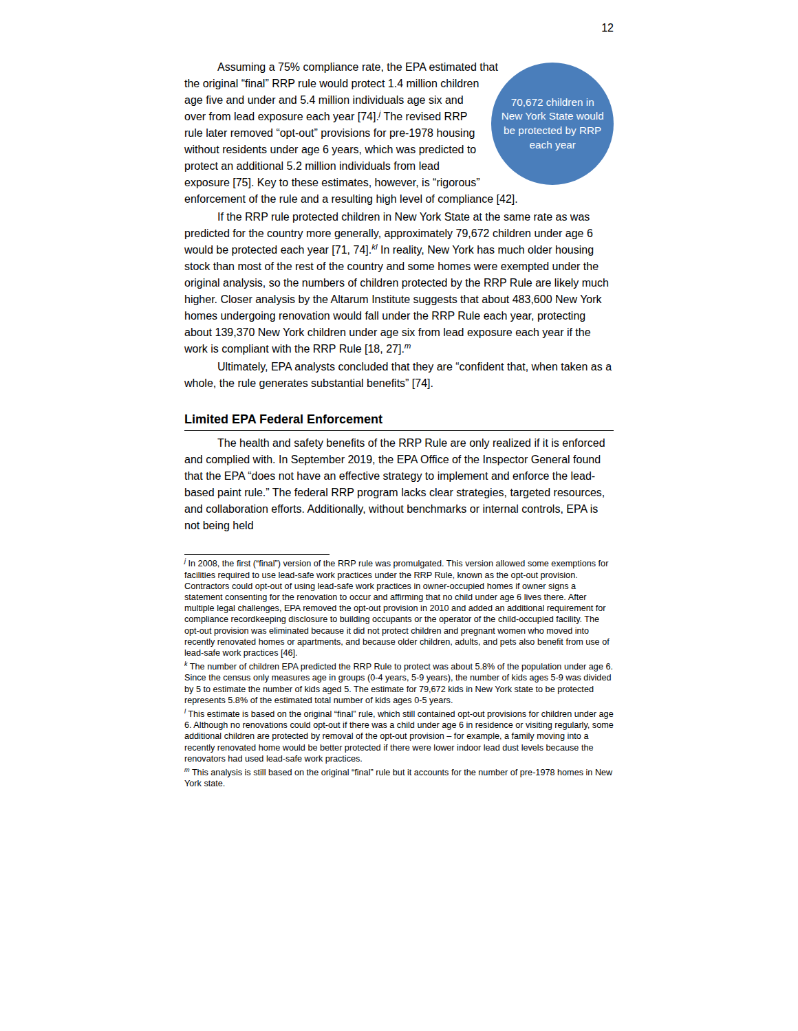12
70,672 children in New York State would be protected by RRP each year
Assuming a 75% compliance rate, the EPA estimated that the original “final” RRP rule would protect 1.4 million children age five and under and 5.4 million individuals age six and over from lead exposure each year [74].j The revised RRP rule later removed “opt-out” provisions for pre-1978 housing without residents under age 6 years, which was predicted to protect an additional 5.2 million individuals from lead exposure [75]. Key to these estimates, however, is “rigorous” enforcement of the rule and a resulting high level of compliance [42].
If the RRP rule protected children in New York State at the same rate as was predicted for the country more generally, approximately 79,672 children under age 6 would be protected each year [71, 74].kl In reality, New York has much older housing stock than most of the rest of the country and some homes were exempted under the original analysis, so the numbers of children protected by the RRP Rule are likely much higher. Closer analysis by the Altarum Institute suggests that about 483,600 New York homes undergoing renovation would fall under the RRP Rule each year, protecting about 139,370 New York children under age six from lead exposure each year if the work is compliant with the RRP Rule [18, 27].m
Ultimately, EPA analysts concluded that they are “confident that, when taken as a whole, the rule generates substantial benefits” [74].
Limited EPA Federal Enforcement
The health and safety benefits of the RRP Rule are only realized if it is enforced and complied with. In September 2019, the EPA Office of the Inspector General found that the EPA “does not have an effective strategy to implement and enforce the lead-based paint rule.” The federal RRP program lacks clear strategies, targeted resources, and collaboration efforts. Additionally, without benchmarks or internal controls, EPA is not being held
j In 2008, the first (“final”) version of the RRP rule was promulgated. This version allowed some exemptions for facilities required to use lead-safe work practices under the RRP Rule, known as the opt-out provision. Contractors could opt-out of using lead-safe work practices in owner-occupied homes if owner signs a statement consenting for the renovation to occur and affirming that no child under age 6 lives there. After multiple legal challenges, EPA removed the opt-out provision in 2010 and added an additional requirement for compliance recordkeeping disclosure to building occupants or the operator of the child-occupied facility. The opt-out provision was eliminated because it did not protect children and pregnant women who moved into recently renovated homes or apartments, and because older children, adults, and pets also benefit from use of lead-safe work practices [46].
k The number of children EPA predicted the RRP Rule to protect was about 5.8% of the population under age 6. Since the census only measures age in groups (0-4 years, 5-9 years), the number of kids ages 5-9 was divided by 5 to estimate the number of kids aged 5. The estimate for 79,672 kids in New York state to be protected represents 5.8% of the estimated total number of kids ages 0-5 years.
l This estimate is based on the original “final” rule, which still contained opt-out provisions for children under age 6. Although no renovations could opt-out if there was a child under age 6 in residence or visiting regularly, some additional children are protected by removal of the opt-out provision – for example, a family moving into a recently renovated home would be better protected if there were lower indoor lead dust levels because the renovators had used lead-safe work practices.
m This analysis is still based on the original “final” rule but it accounts for the number of pre-1978 homes in New York state.